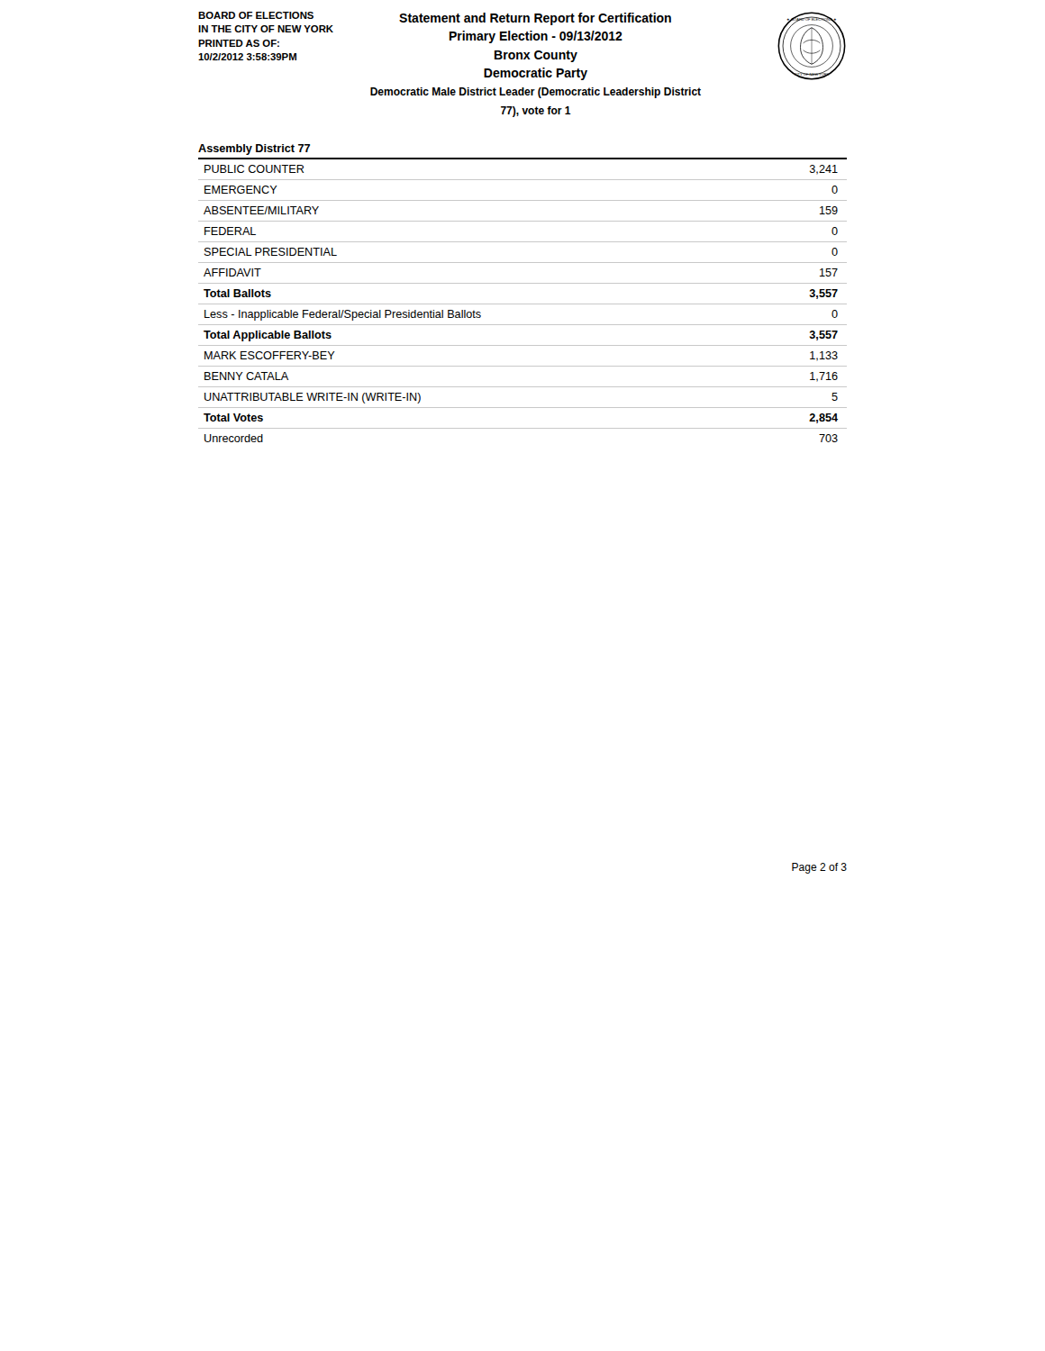BOARD OF ELECTIONS
IN THE CITY OF NEW YORK
PRINTED AS OF:
10/2/2012 3:58:39PM
Statement and Return Report for Certification
Primary Election - 09/13/2012
Bronx County
Democratic Party
Democratic Male District Leader (Democratic Leadership District 77), vote for 1
★ BOARD OF ELECTIONS ★ CITY OF NEW YORK
Assembly District 77
| PUBLIC COUNTER | 3,241 |
| EMERGENCY | 0 |
| ABSENTEE/MILITARY | 159 |
| FEDERAL | 0 |
| SPECIAL PRESIDENTIAL | 0 |
| AFFIDAVIT | 157 |
| Total Ballots | 3,557 |
| Less - Inapplicable Federal/Special Presidential Ballots | 0 |
| Total Applicable Ballots | 3,557 |
| MARK ESCOFFERY-BEY | 1,133 |
| BENNY CATALA | 1,716 |
| UNATTRIBUTABLE WRITE-IN (WRITE-IN) | 5 |
| Total Votes | 2,854 |
| Unrecorded | 703 |
Page 2 of 3